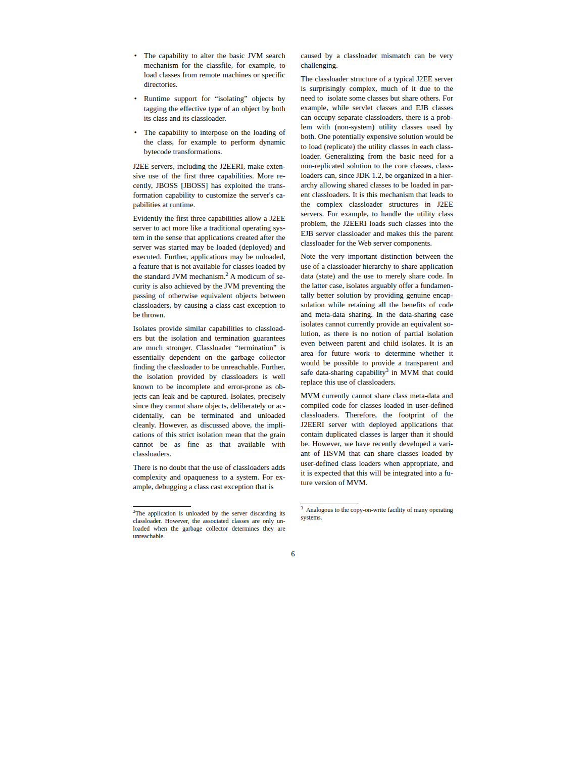The capability to alter the basic JVM search mechanism for the classfile, for example, to load classes from remote machines or specific directories.
Runtime support for “isolating” objects by tagging the effective type of an object by both its class and its classloader.
The capability to interpose on the loading of the class, for example to perform dynamic bytecode transformations.
J2EE servers, including the J2EERI, make extensive use of the first three capabilities. More recently, JBOSS [JBOSS] has exploited the transformation capability to customize the server's capabilities at runtime.
Evidently the first three capabilities allow a J2EE server to act more like a traditional operating system in the sense that applications created after the server was started may be loaded (deployed) and executed. Further, applications may be unloaded, a feature that is not available for classes loaded by the standard JVM mechanism.2 A modicum of security is also achieved by the JVM preventing the passing of otherwise equivalent objects between classloaders, by causing a class cast exception to be thrown.
Isolates provide similar capabilities to classloaders but the isolation and termination guarantees are much stronger. Classloader “termination” is essentially dependent on the garbage collector finding the classloader to be unreachable. Further, the isolation provided by classloaders is well known to be incomplete and error-prone as objects can leak and be captured. Isolates, precisely since they cannot share objects, deliberately or accidentally, can be terminated and unloaded cleanly. However, as discussed above, the implications of this strict isolation mean that the grain cannot be as fine as that available with classloaders.
There is no doubt that the use of classloaders adds complexity and opaqueness to a system. For example, debugging a class cast exception that is
2The application is unloaded by the server discarding its classloader. However, the associated classes are only unloaded when the garbage collector determines they are unreachable.
caused by a classloader mismatch can be very challenging.
The classloader structure of a typical J2EE server is surprisingly complex, much of it due to the need to isolate some classes but share others. For example, while servlet classes and EJB classes can occupy separate classloaders, there is a problem with (non-system) utility classes used by both. One potentially expensive solution would be to load (replicate) the utility classes in each classloader. Generalizing from the basic need for a non-replicated solution to the core classes, classloaders can, since JDK 1.2, be organized in a hierarchy allowing shared classes to be loaded in parent classloaders. It is this mechanism that leads to the complex classloader structures in J2EE servers. For example, to handle the utility class problem, the J2EERI loads such classes into the EJB server classloader and makes this the parent classloader for the Web server components.
Note the very important distinction between the use of a classloader hierarchy to share application data (state) and the use to merely share code. In the latter case, isolates arguably offer a fundamentally better solution by providing genuine encapsulation while retaining all the benefits of code and meta-data sharing. In the data-sharing case isolates cannot currently provide an equivalent solution, as there is no notion of partial isolation even between parent and child isolates. It is an area for future work to determine whether it would be possible to provide a transparent and safe data-sharing capability3 in MVM that could replace this use of classloaders.
MVM currently cannot share class meta-data and compiled code for classes loaded in user-defined classloaders. Therefore, the footprint of the J2EERI server with deployed applications that contain duplicated classes is larger than it should be. However, we have recently developed a variant of HSVM that can share classes loaded by user-defined class loaders when appropriate, and it is expected that this will be integrated into a future version of MVM.
3 Analogous to the copy-on-write facility of many operating systems.
6